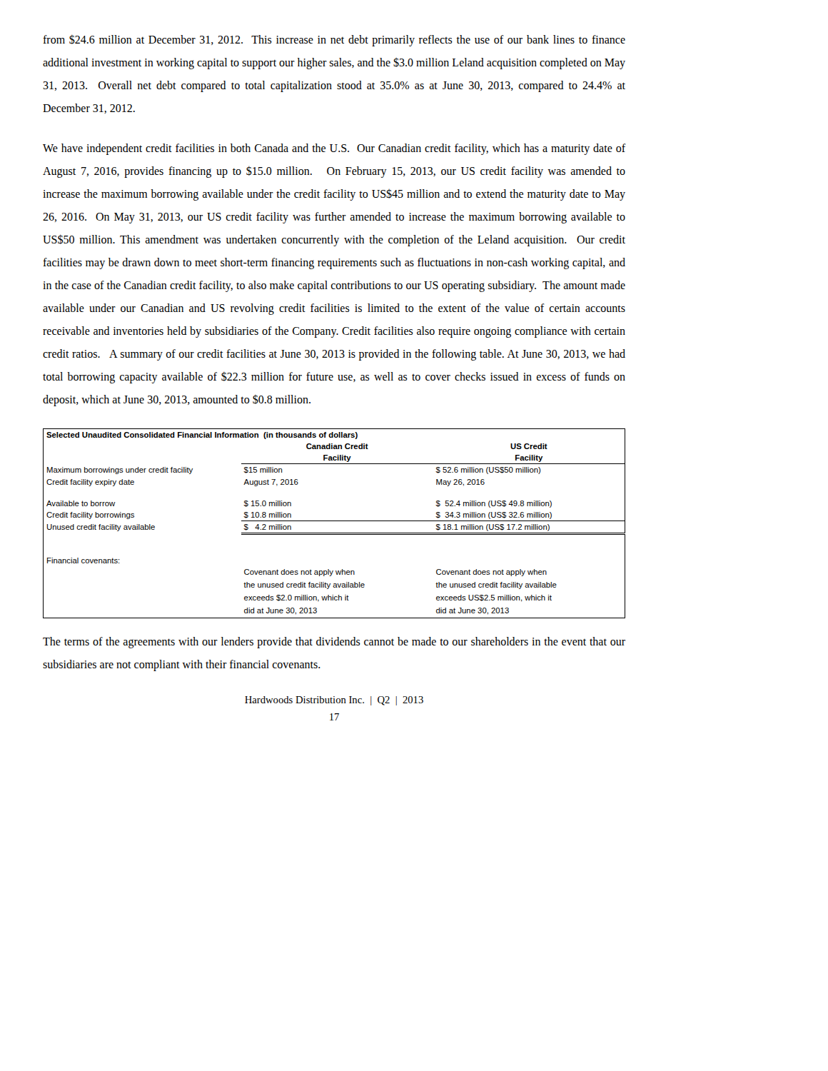from $24.6 million at December 31, 2012. This increase in net debt primarily reflects the use of our bank lines to finance additional investment in working capital to support our higher sales, and the $3.0 million Leland acquisition completed on May 31, 2013. Overall net debt compared to total capitalization stood at 35.0% as at June 30, 2013, compared to 24.4% at December 31, 2012.
We have independent credit facilities in both Canada and the U.S. Our Canadian credit facility, which has a maturity date of August 7, 2016, provides financing up to $15.0 million. On February 15, 2013, our US credit facility was amended to increase the maximum borrowing available under the credit facility to US$45 million and to extend the maturity date to May 26, 2016. On May 31, 2013, our US credit facility was further amended to increase the maximum borrowing available to US$50 million. This amendment was undertaken concurrently with the completion of the Leland acquisition. Our credit facilities may be drawn down to meet short-term financing requirements such as fluctuations in non-cash working capital, and in the case of the Canadian credit facility, to also make capital contributions to our US operating subsidiary. The amount made available under our Canadian and US revolving credit facilities is limited to the extent of the value of certain accounts receivable and inventories held by subsidiaries of the Company. Credit facilities also require ongoing compliance with certain credit ratios. A summary of our credit facilities at June 30, 2013 is provided in the following table. At June 30, 2013, we had total borrowing capacity available of $22.3 million for future use, as well as to cover checks issued in excess of funds on deposit, which at June 30, 2013, amounted to $0.8 million.
| Selected Unaudited Consolidated Financial Information (in thousands of dollars) |
| | Canadian Credit | US Credit |
| | Facility | Facility |
| Maximum borrowings under credit facility | $15 million | $ 52.6 million (US$50 million) |
| Credit facility expiry date | August 7, 2016 | May 26, 2016 |
| Available to borrow | $ 15.0 million | $ 52.4 million (US$ 49.8 million) |
| Credit facility borrowings | $ 10.8 million | $ 34.3 million (US$ 32.6 million) |
| Unused credit facility available | $ 4.2 million | $ 18.1 million (US$ 17.2 million) |
| Financial covenants: | | |
| | Covenant does not apply when | Covenant does not apply when |
| | the unused credit facility available | the unused credit facility available |
| | exceeds $2.0 million, which it | exceeds US$2.5 million, which it |
| | did at June 30, 2013 | did at June 30, 2013 |
The terms of the agreements with our lenders provide that dividends cannot be made to our shareholders in the event that our subsidiaries are not compliant with their financial covenants.
Hardwoods Distribution Inc. | Q2 | 2013
17